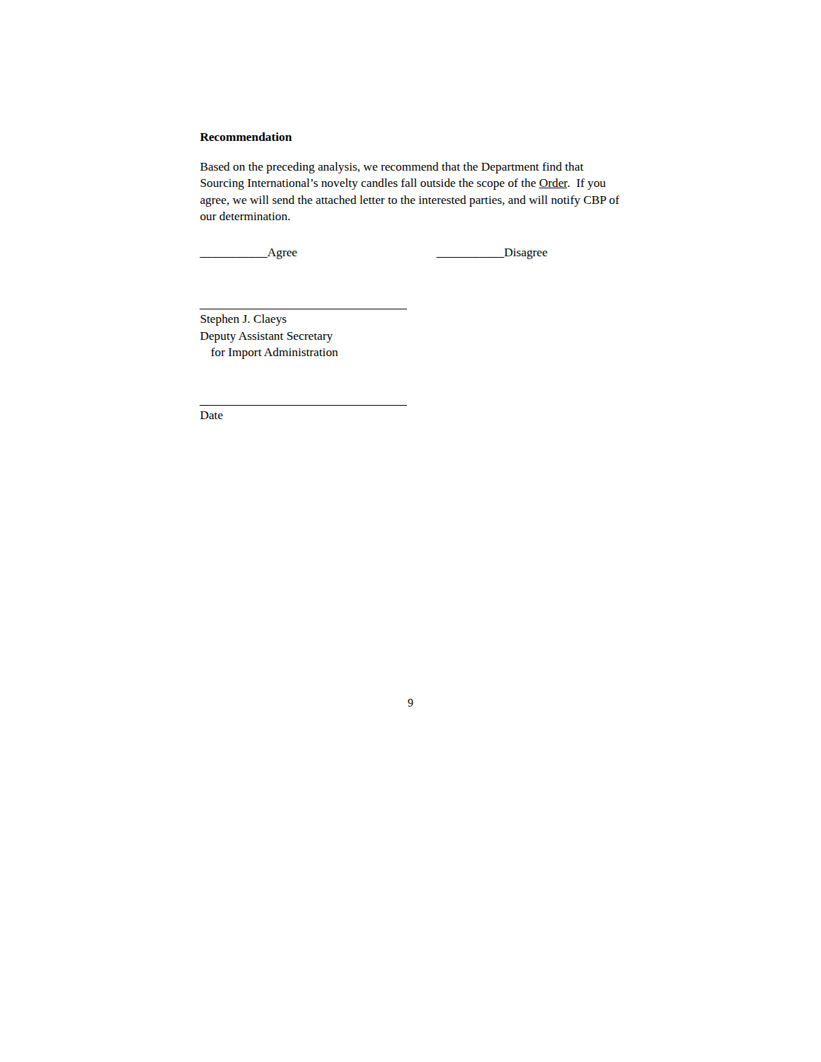Recommendation
Based on the preceding analysis, we recommend that the Department find that Sourcing International’s novelty candles fall outside the scope of the Order. If you agree, we will send the attached letter to the interested parties, and will notify CBP of our determination.
___________Agree ___________Disagree
Stephen J. Claeys
Deputy Assistant Secretary
for Import Administration
Date
9